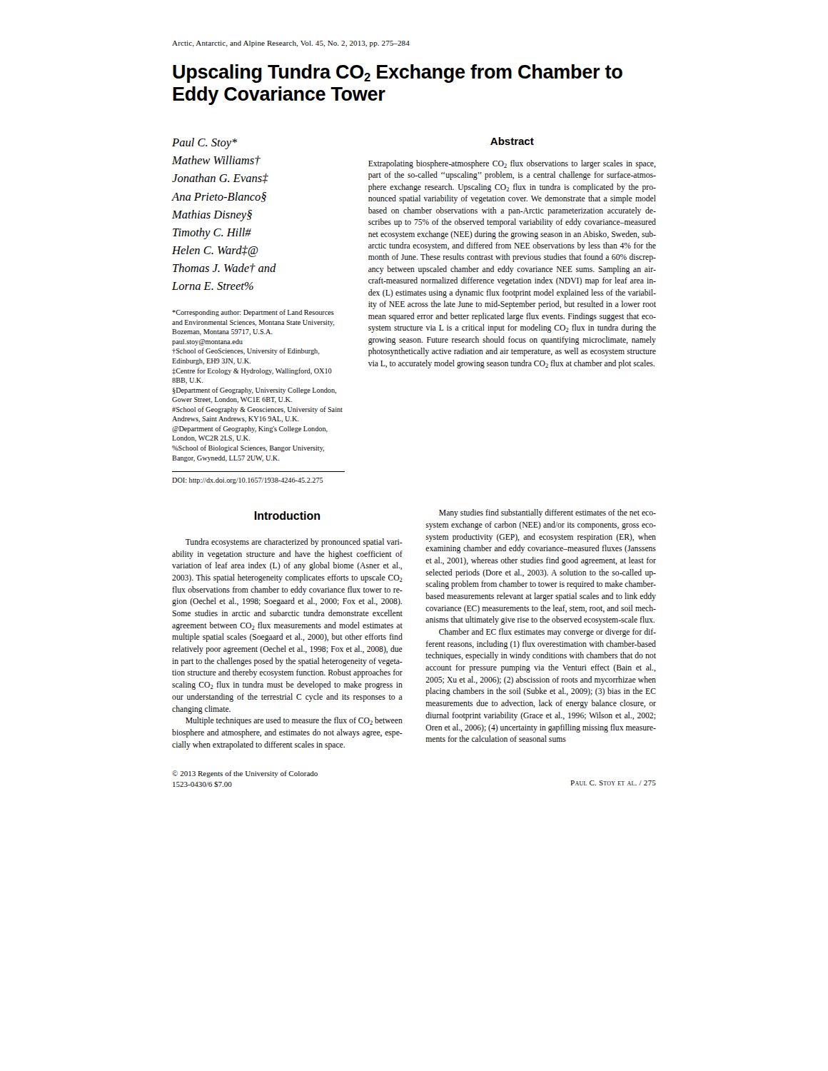Arctic, Antarctic, and Alpine Research, Vol. 45, No. 2, 2013, pp. 275–284
Upscaling Tundra CO2 Exchange from Chamber to Eddy Covariance Tower
Paul C. Stoy*
Mathew Williams†
Jonathan G. Evans‡
Ana Prieto-Blanco§
Mathias Disney§
Timothy C. Hill#
Helen C. Ward‡@
Thomas J. Wade† and
Lorna E. Street%
*Corresponding author: Department of Land Resources and Environmental Sciences, Montana State University, Bozeman, Montana 59717, U.S.A. paul.stoy@montana.edu
†School of GeoSciences, University of Edinburgh, Edinburgh, EH9 3JN, U.K.
‡Centre for Ecology & Hydrology, Wallingford, OX10 8BB, U.K.
§Department of Geography, University College London, Gower Street, London, WC1E 6BT, U.K.
#School of Geography & Geosciences, University of Saint Andrews, Saint Andrews, KY16 9AL, U.K.
@Department of Geography, King's College London, London, WC2R 2LS, U.K.
%School of Biological Sciences, Bangor University, Bangor, Gwynedd, LL57 2UW, U.K.
DOI: http://dx.doi.org/10.1657/1938-4246-45.2.275
Abstract
Extrapolating biosphere-atmosphere CO2 flux observations to larger scales in space, part of the so-called ‘‘upscaling’’ problem, is a central challenge for surface-atmosphere exchange research. Upscaling CO2 flux in tundra is complicated by the pronounced spatial variability of vegetation cover. We demonstrate that a simple model based on chamber observations with a pan-Arctic parameterization accurately describes up to 75% of the observed temporal variability of eddy covariance–measured net ecosystem exchange (NEE) during the growing season in an Abisko, Sweden, subarctic tundra ecosystem, and differed from NEE observations by less than 4% for the month of June. These results contrast with previous studies that found a 60% discrepancy between upscaled chamber and eddy covariance NEE sums. Sampling an aircraft-measured normalized difference vegetation index (NDVI) map for leaf area index (L) estimates using a dynamic flux footprint model explained less of the variability of NEE across the late June to mid-September period, but resulted in a lower root mean squared error and better replicated large flux events. Findings suggest that ecosystem structure via L is a critical input for modeling CO2 flux in tundra during the growing season. Future research should focus on quantifying microclimate, namely photosynthetically active radiation and air temperature, as well as ecosystem structure via L, to accurately model growing season tundra CO2 flux at chamber and plot scales.
Introduction
Tundra ecosystems are characterized by pronounced spatial variability in vegetation structure and have the highest coefficient of variation of leaf area index (L) of any global biome (Asner et al., 2003). This spatial heterogeneity complicates efforts to upscale CO2 flux observations from chamber to eddy covariance flux tower to region (Oechel et al., 1998; Soegaard et al., 2000; Fox et al., 2008). Some studies in arctic and subarctic tundra demonstrate excellent agreement between CO2 flux measurements and model estimates at multiple spatial scales (Soegaard et al., 2000), but other efforts find relatively poor agreement (Oechel et al., 1998; Fox et al., 2008), due in part to the challenges posed by the spatial heterogeneity of vegetation structure and thereby ecosystem function. Robust approaches for scaling CO2 flux in tundra must be developed to make progress in our understanding of the terrestrial C cycle and its responses to a changing climate.
Multiple techniques are used to measure the flux of CO2 between biosphere and atmosphere, and estimates do not always agree, especially when extrapolated to different scales in space.
Many studies find substantially different estimates of the net ecosystem exchange of carbon (NEE) and/or its components, gross ecosystem productivity (GEP), and ecosystem respiration (ER), when examining chamber and eddy covariance–measured fluxes (Janssens et al., 2001), whereas other studies find good agreement, at least for selected periods (Dore et al., 2003). A solution to the so-called upscaling problem from chamber to tower is required to make chamber-based measurements relevant at larger spatial scales and to link eddy covariance (EC) measurements to the leaf, stem, root, and soil mechanisms that ultimately give rise to the observed ecosystem-scale flux.
Chamber and EC flux estimates may converge or diverge for different reasons, including (1) flux overestimation with chamber-based techniques, especially in windy conditions with chambers that do not account for pressure pumping via the Venturi effect (Bain et al., 2005; Xu et al., 2006); (2) abscission of roots and mycorrhizae when placing chambers in the soil (Subke et al., 2009); (3) bias in the EC measurements due to advection, lack of energy balance closure, or diurnal footprint variability (Grace et al., 1996; Wilson et al., 2002; Oren et al., 2006); (4) uncertainty in gapfilling missing flux measurements for the calculation of seasonal sums
© 2013 Regents of the University of Colorado
1523-0430/6 $7.00
Paul C. Stoy et al. / 275